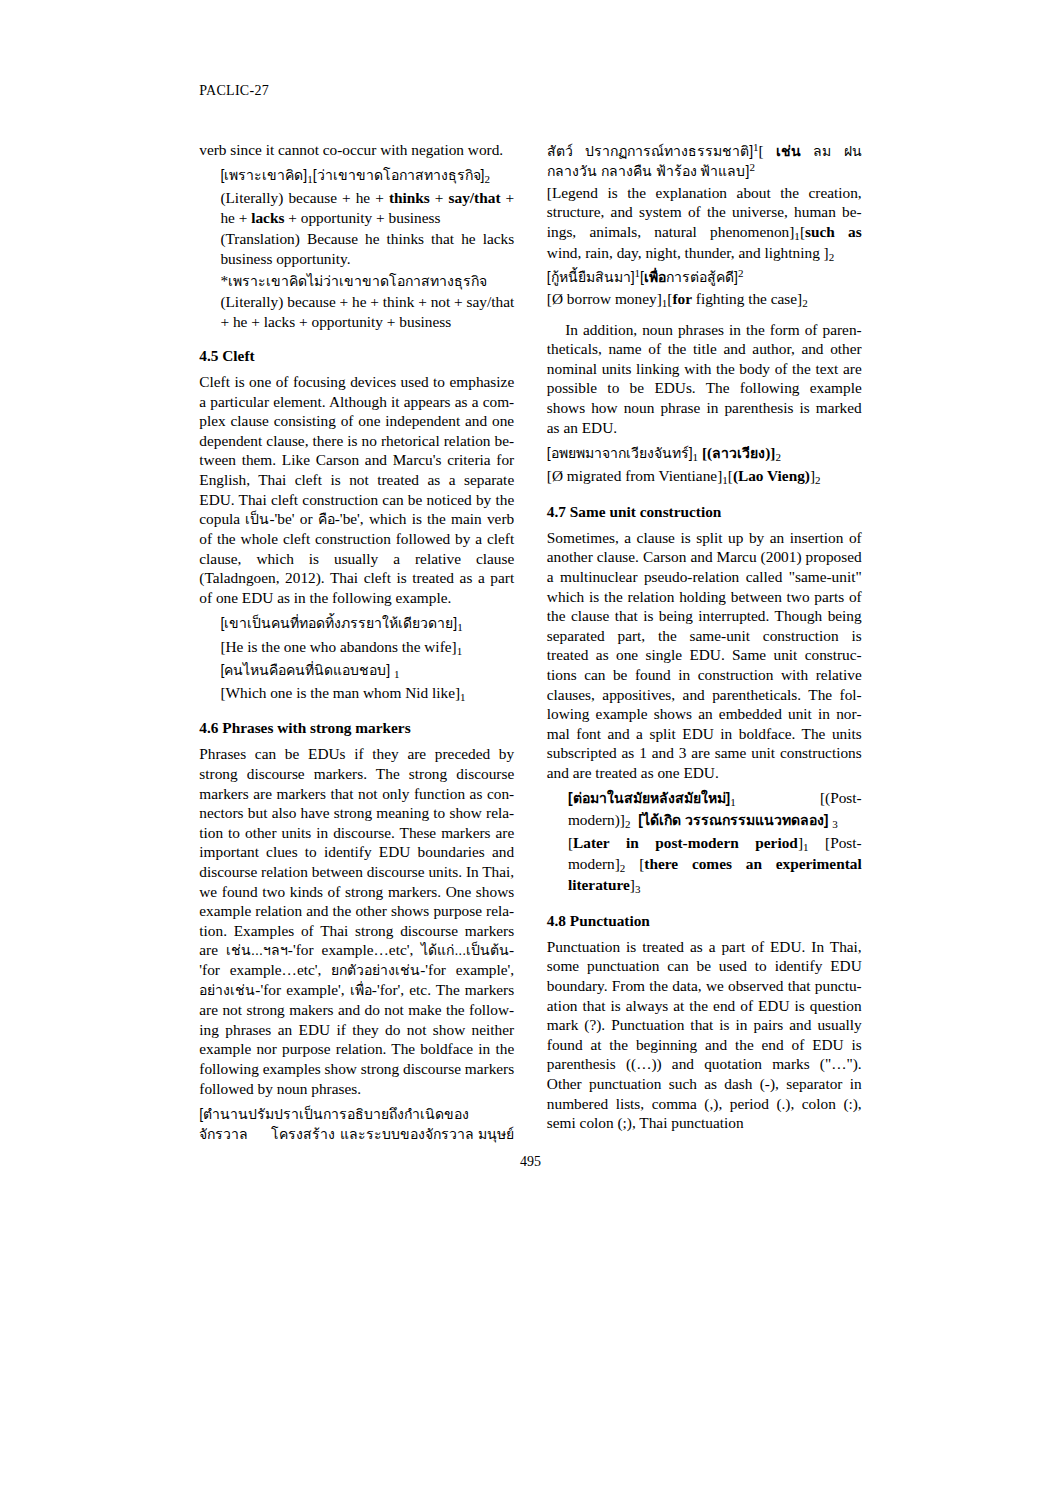PACLIC-27
verb since it cannot co-occur with negation word.
[เพราะเขาคิด]1[ว่าเขาขาดโอกาสทางธุรกิจ]2
(Literally) because + he + thinks + say/that + he + lacks + opportunity + business
(Translation) Because he thinks that he lacks business opportunity.
*เพราะเขาคิดไม่ว่าเขาขาดโอกาสทางธุรกิจ
(Literally) because + he + think + not + say/that + he + lacks + opportunity + business
4.5 Cleft
Cleft is one of focusing devices used to emphasize a particular element. Although it appears as a complex clause consisting of one independent and one dependent clause, there is no rhetorical relation between them. Like Carson and Marcu's criteria for English, Thai cleft is not treated as a separate EDU. Thai cleft construction can be noticed by the copula เป็น-'be' or คือ-'be', which is the main verb of the whole cleft construction followed by a cleft clause, which is usually a relative clause (Taladngoen, 2012). Thai cleft is treated as a part of one EDU as in the following example.
[เขาเป็นคนที่ทอดทิ้งภรรยาให้เดียวดาย]1
[He is the one who abandons the wife]1
[คนไหนคือคนที่นิดแอบชอบ] 1
[Which one is the man whom Nid like]1
4.6 Phrases with strong markers
Phrases can be EDUs if they are preceded by strong discourse markers. The strong discourse markers are markers that not only function as connectors but also have strong meaning to show relation to other units in discourse. These markers are important clues to identify EDU boundaries and discourse relation between discourse units. In Thai, we found two kinds of strong markers. One shows example relation and the other shows purpose relation. Examples of Thai strong discourse markers are เช่น...ฯลฯ-'for example…etc', ได้แก่...เป็นต้น-'for example…etc', ยกตัวอย่างเช่น-'for example', อย่างเช่น-'for example', เพื่อ-'for', etc. The markers are not strong makers and do not make the following phrases an EDU if they do not show neither example nor purpose relation. The boldface in the following examples show strong discourse markers followed by noun phrases.
[ตำนานปรัมปราเป็นการอธิบายถึงกำเนิดของจักรวาล โครงสร้าง และระบบของจักรวาล มนุษย์ สัตว์ ปรากฏการณ์ทางธรรมชาติ]1[ เช่น ลม ฝน กลางวัน กลางคืน ฟ้าร้อง ฟ้าแลบ]2
[Legend is the explanation about the creation, structure, and system of the universe, human beings, animals, natural phenomenon]1[such as wind, rain, day, night, thunder, and lightning ]2
[กู้หนี้ยืมสินมา]1[เพื่อการต่อสู้คดี]2
[Ø borrow money]1[for fighting the case]2
In addition, noun phrases in the form of parentheticals, name of the title and author, and other nominal units linking with the body of the text are possible to be EDUs. The following example shows how noun phrase in parenthesis is marked as an EDU.
[อพยพมาจากเวียงจันทร์]1 [(ลาวเวียง)]2
[Ø migrated from Vientiane]1[(Lao Vieng)]2
4.7 Same unit construction
Sometimes, a clause is split up by an insertion of another clause. Carson and Marcu (2001) proposed a multinuclear pseudo-relation called "same-unit" which is the relation holding between two parts of the clause that is being interrupted. Though being separated part, the same-unit construction is treated as one single EDU. Same unit constructions can be found in construction with relative clauses, appositives, and parentheticals. The following example shows an embedded unit in normal font and a split EDU in boldface. The units subscripted as 1 and 3 are same unit constructions and are treated as one EDU.
[ต่อมาในสมัยหลังสมัยใหม่]1 [(Post-modern)]2 [ได้เกิด วรรณกรรมแนวทดลอง] 3
[Later in post-modern period]1 [Post-modern]2 [there comes an experimental literature]3
4.8 Punctuation
Punctuation is treated as a part of EDU. In Thai, some punctuation can be used to identify EDU boundary. From the data, we observed that punctuation that is always at the end of EDU is question mark (?). Punctuation that is in pairs and usually found at the beginning and the end of EDU is parenthesis ((…)) and quotation marks ("…"). Other punctuation such as dash (-), separator in numbered lists, comma (,), period (.), colon (:), semi colon (;), Thai punctuation
495